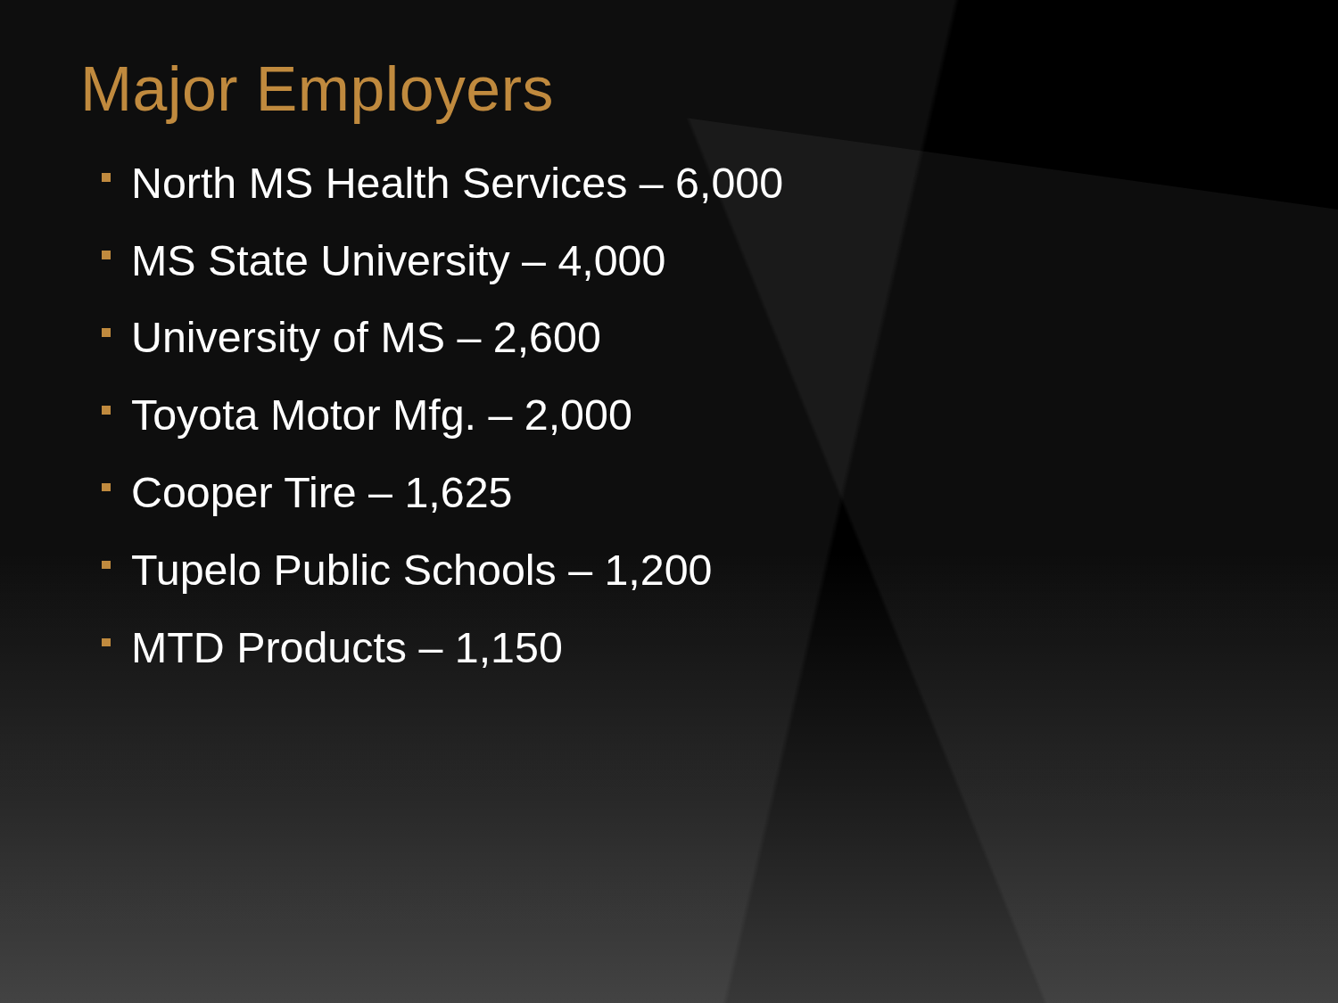Major Employers
North MS Health Services – 6,000
MS State University – 4,000
University of MS – 2,600
Toyota Motor Mfg. – 2,000
Cooper Tire – 1,625
Tupelo Public Schools – 1,200
MTD Products – 1,150